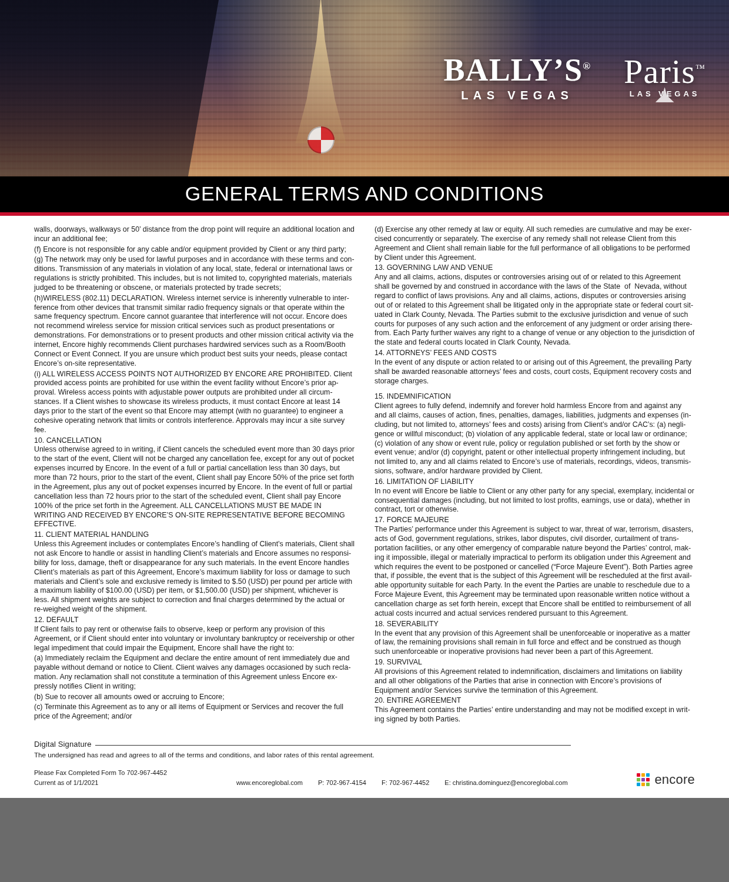BALLY’S®
LAS VEGAS
Paris™
LAS VEGAS
GENERAL TERMS AND CONDITIONS
walls, doorways, walkways or 50’ distance from the drop point will require an additional location and incur an additional fee;
(f) Encore is not responsible for any cable and/or equipment provided by Client or any third party;
(g) The network may only be used for lawful purposes and in accordance with these terms and conditions. Transmission of any materials in violation of any local, state, federal or international laws or regulations is strictly prohibited. This includes, but is not limited to, copyrighted materials, materials judged to be threatening or obscene, or materials protected by trade secrets;
(h)WIRELESS (802.11) DECLARATION. Wireless internet service is inherently vulnerable to interference from other devices that transmit similar radio frequency signals or that operate within the same frequency spectrum. Encore cannot guarantee that interference will not occur. Encore does not recommend wireless service for mission critical services such as product presentations or demonstrations. For demonstrations or to present products and other mission critical activity via the internet, Encore highly recommends Client purchases hardwired services such as a Room/Booth Connect or Event Connect. If you are unsure which product best suits your needs, please contact Encore’s on-site representative.
(i) ALL WIRELESS ACCESS POINTS NOT AUTHORIZED BY ENCORE ARE PROHIBITED. Client provided access points are prohibited for use within the event facility without Encore’s prior approval. Wireless access points with adjustable power outputs are prohibited under all circumstances. If a Client wishes to showcase its wireless products, it must contact Encore at least 14 days prior to the start of the event so that Encore may attempt (with no guarantee) to engineer a cohesive operating network that limits or controls interference. Approvals may incur a site survey fee.
10. CANCELLATION
Unless otherwise agreed to in writing, if Client cancels the scheduled event more than 30 days prior to the start of the event, Client will not be charged any cancellation fee, except for any out of pocket expenses incurred by Encore. In the event of a full or partial cancellation less than 30 days, but more than 72 hours, prior to the start of the event, Client shall pay Encore 50% of the price set forth in the Agreement, plus any out of pocket expenses incurred by Encore. In the event of full or partial cancellation less than 72 hours prior to the start of the scheduled event, Client shall pay Encore 100% of the price set forth in the Agreement. ALL CANCELLATIONS MUST BE MADE IN WRITING AND RECEIVED BY ENCORE’S ON-SITE REPRESENTATIVE BEFORE BECOMING EFFECTIVE.
11. CLIENT MATERIAL HANDLING
Unless this Agreement includes or contemplates Encore’s handling of Client’s materials, Client shall not ask Encore to handle or assist in handling Client’s materials and Encore assumes no responsibility for loss, damage, theft or disappearance for any such materials. In the event Encore handles Client’s materials as part of this Agreement, Encore’s maximum liability for loss or damage to such materials and Client’s sole and exclusive remedy is limited to $.50 (USD) per pound per article with a maximum liability of $100.00 (USD) per item, or $1,500.00 (USD) per shipment, whichever is less. All shipment weights are subject to correction and final charges determined by the actual or re-weighed weight of the shipment.
12. DEFAULT
If Client fails to pay rent or otherwise fails to observe, keep or perform any provision of this Agreement, or if Client should enter into voluntary or involuntary bankruptcy or receivership or other legal impediment that could impair the Equipment, Encore shall have the right to:
(a) Immediately reclaim the Equipment and declare the entire amount of rent immediately due and payable without demand or notice to Client. Client waives any damages occasioned by such reclamation. Any reclamation shall not constitute a termination of this Agreement unless Encore expressly notifies Client in writing;
(b) Sue to recover all amounts owed or accruing to Encore;
(c) Terminate this Agreement as to any or all items of Equipment or Services and recover the full price of the Agreement; and/or
(d) Exercise any other remedy at law or equity. All such remedies are cumulative and may be exercised concurrently or separately. The exercise of any remedy shall not release Client from this Agreement and Client shall remain liable for the full performance of all obligations to be performed by Client under this Agreement.
13. GOVERNING LAW AND VENUE
Any and all claims, actions, disputes or controversies arising out of or related to this Agreement shall be governed by and construed in accordance with the laws of the State of Nevada, without regard to conflict of laws provisions. Any and all claims, actions, disputes or controversies arising out of or related to this Agreement shall be litigated only in the appropriate state or federal court situated in Clark County, Nevada. The Parties submit to the exclusive jurisdiction and venue of such courts for purposes of any such action and the enforcement of any judgment or order arising therefrom. Each Party further waives any right to a change of venue or any objection to the jurisdiction of the state and federal courts located in Clark County, Nevada.
14. ATTORNEYS’ FEES AND COSTS
In the event of any dispute or action related to or arising out of this Agreement, the prevailing Party shall be awarded reasonable attorneys’ fees and costs, court costs, Equipment recovery costs and storage charges.
15. INDEMNIFICATION
Client agrees to fully defend, indemnify and forever hold harmless Encore from and against any and all claims, causes of action, fines, penalties, damages, liabilities, judgments and expenses (including, but not limited to, attorneys’ fees and costs) arising from Client’s and/or CAC’s: (a) negligence or willful misconduct; (b) violation of any applicable federal, state or local law or ordinance; (c) violation of any show or event rule, policy or regulation published or set forth by the show or event venue; and/or (d) copyright, patent or other intellectual property infringement including, but not limited to, any and all claims related to Encore’s use of materials, recordings, videos, transmissions, software, and/or hardware provided by Client.
16. LIMITATION OF LIABILITY
In no event will Encore be liable to Client or any other party for any special, exemplary, incidental or consequential damages (including, but not limited to lost profits, earnings, use or data), whether in contract, tort or otherwise.
17. FORCE MAJEURE
The Parties’ performance under this Agreement is subject to war, threat of war, terrorism, disasters, acts of God, government regulations, strikes, labor disputes, civil disorder, curtailment of transportation facilities, or any other emergency of comparable nature beyond the Parties’ control, making it impossible, illegal or materially impractical to perform its obligation under this Agreement and which requires the event to be postponed or cancelled (“Force Majeure Event”). Both Parties agree that, if possible, the event that is the subject of this Agreement will be rescheduled at the first available opportunity suitable for each Party. In the event the Parties are unable to reschedule due to a Force Majeure Event, this Agreement may be terminated upon reasonable written notice without a cancellation charge as set forth herein, except that Encore shall be entitled to reimbursement of all actual costs incurred and actual services rendered pursuant to this Agreement.
18. SEVERABILITY
In the event that any provision of this Agreement shall be unenforceable or inoperative as a matter of law, the remaining provisions shall remain in full force and effect and be construed as though such unenforceable or inoperative provisions had never been a part of this Agreement.
19. SURVIVAL
All provisions of this Agreement related to indemnification, disclaimers and limitations on liability and all other obligations of the Parties that arise in connection with Encore’s provisions of Equipment and/or Services survive the termination of this Agreement.
20. ENTIRE AGREEMENT
This Agreement contains the Parties’ entire understanding and may not be modified except in writing signed by both Parties.
Digital Signature
The undersigned has read and agrees to all of the terms and conditions, and labor rates of this rental agreement.
Please Fax Completed Form To 702-967-4452
Current as of 1/1/2021
www.encoreglobal.com P: 702-967-4154 F: 702-967-4452 E: christina.dominguez@encoreglobal.com
encore